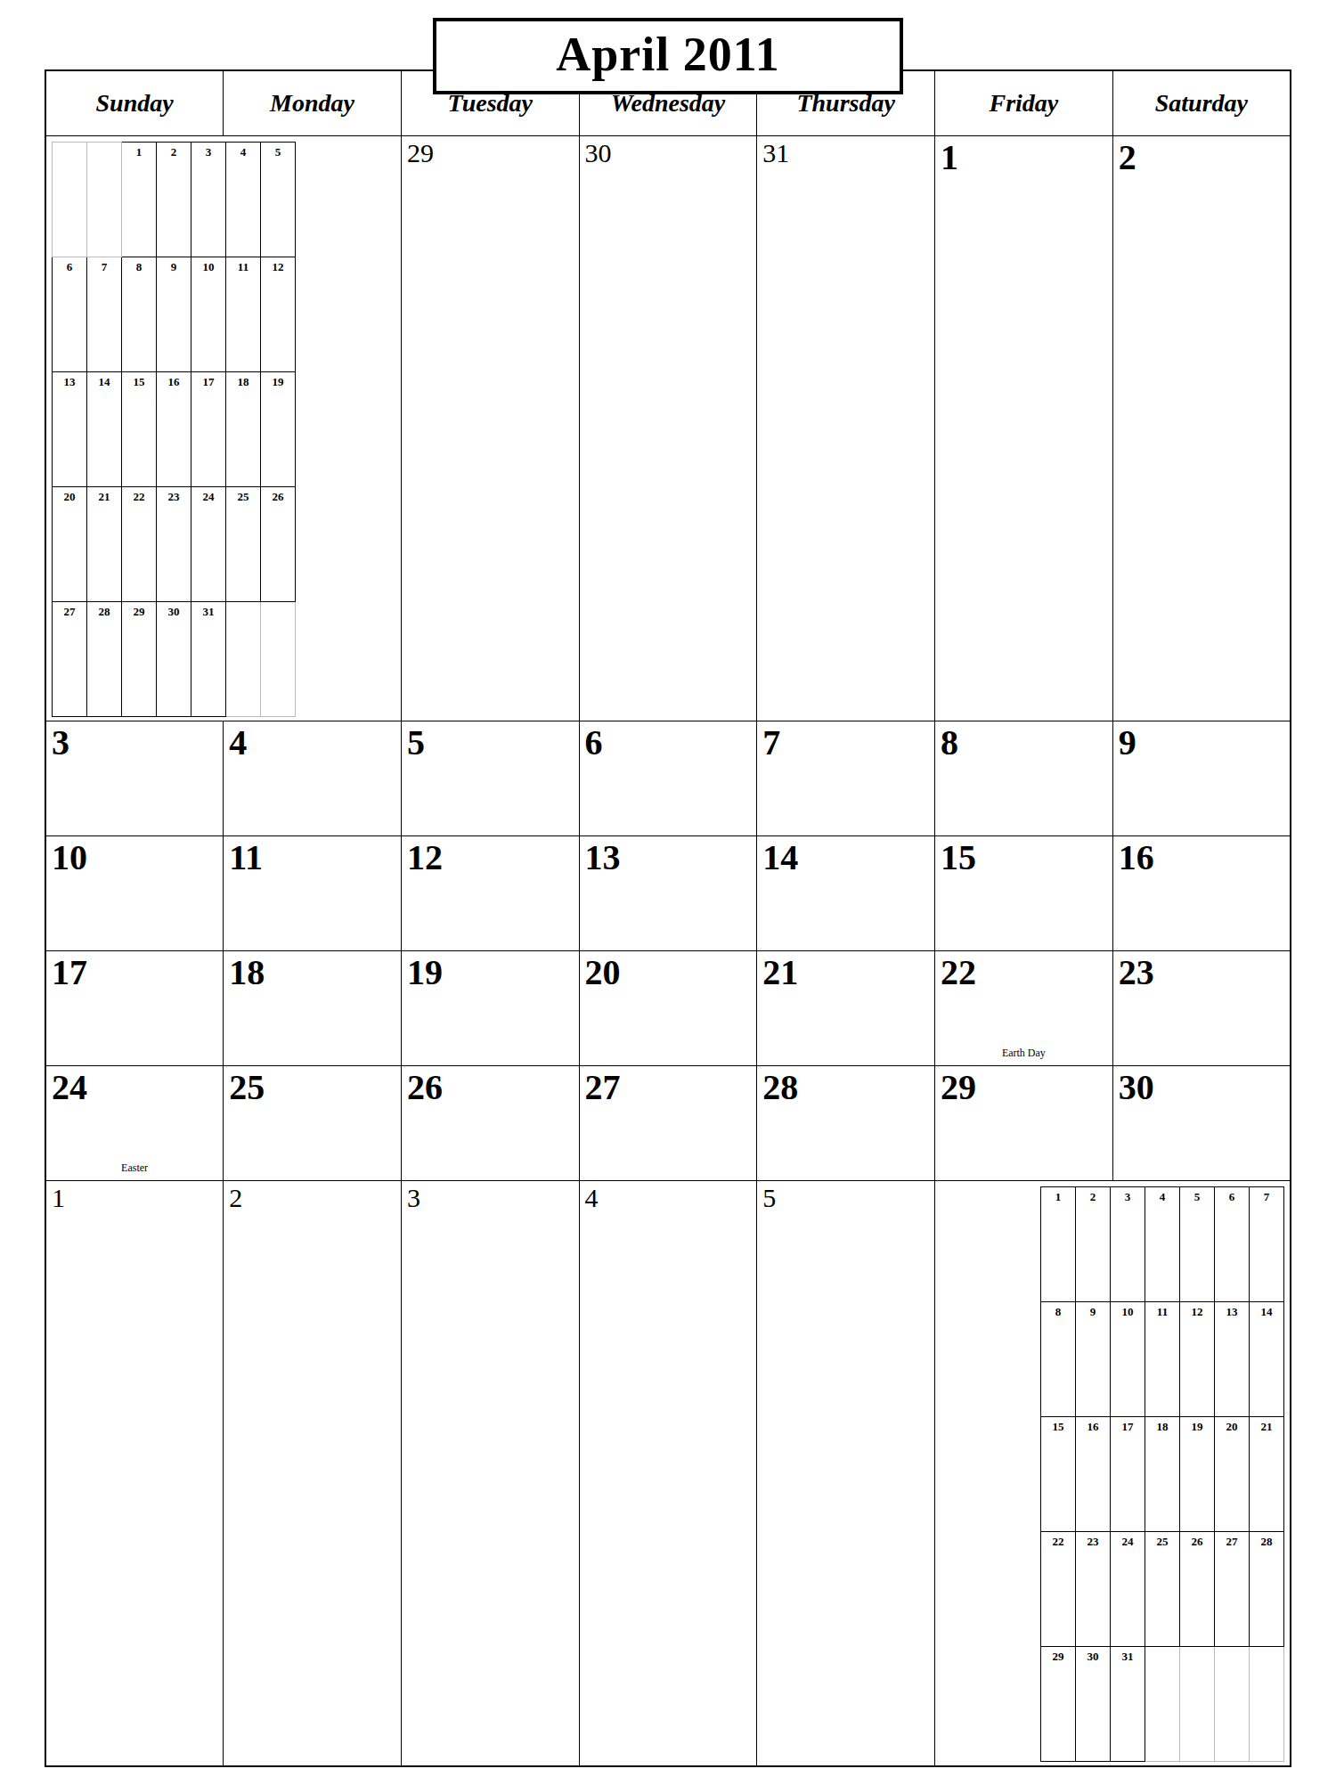April 2011
| Sunday | Monday | Tuesday | Wednesday | Thursday | Friday | Saturday |
| --- | --- | --- | --- | --- | --- | --- |
| / / / 1 / 2 / 3 / 4 / 5 / / 6 / 7 / 8 / 9 / 10 / 11 / 12 / / 13 / 14 / 15 / 16 / 17 / 18 / 19 / / 20 / 21 / 22 / 23 / 24 / 25 / 26 / / 27 / 28 / 29 / 30 / 31 / / / | 29 | 30 | 31 | 1 | 2 |
| 3 | 4 | 5 | 6 | 7 | 8 | 9 |
| 10 | 11 | 12 | 13 | 14 | 15 | 16 |
| 17 | 18 | 19 | 20 | 21 | 22 Earth Day | 23 |
| 24 Easter | 25 | 26 | 27 | 28 | 29 | 30 |
| 1 | 2 | 3 | 4 | 5 | / 1 / 2 / 3 / 4 / 5 / 6 / 7 / / 8 / 9 / 10 / 11 / 12 / 13 / 14 / / 15 / 16 / 17 / 18 / 19 / 20 / 21 / / 22 / 23 / 24 / 25 / 26 / 27 / 28 / / 29 / 30 / 31 / / / / / |